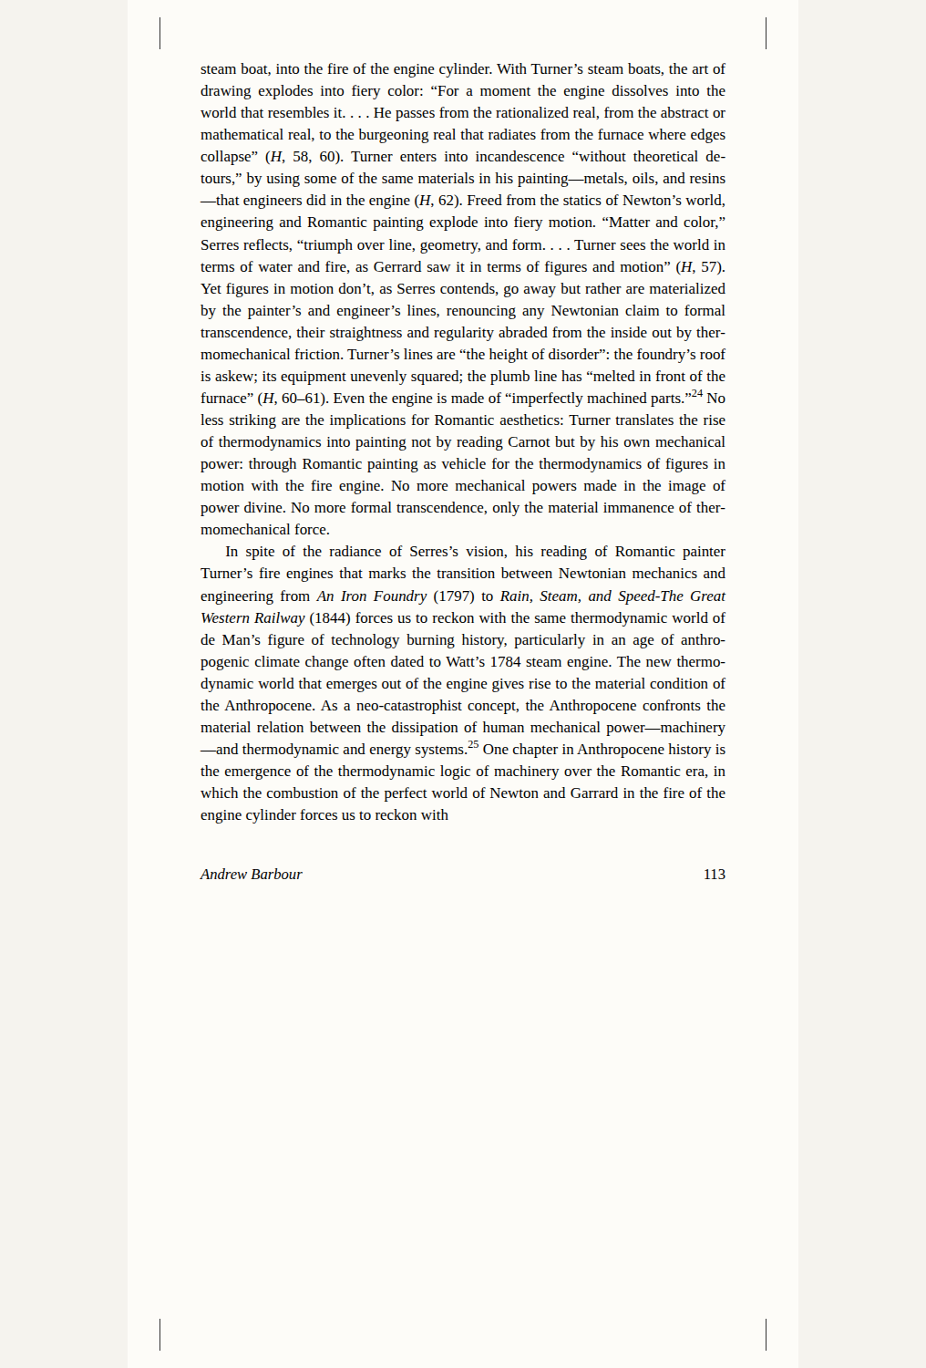steam boat, into the fire of the engine cylinder. With Turner’s steam boats, the art of drawing explodes into fiery color: “For a moment the engine dissolves into the world that resembles it. . . . He passes from the rationalized real, from the abstract or mathematical real, to the burgeoning real that radiates from the furnace where edges collapse” (H, 58, 60). Turner enters into incandescence “without theoretical detours,” by using some of the same materials in his painting—metals, oils, and resins—that engineers did in the engine (H, 62). Freed from the statics of Newton’s world, engineering and Romantic painting explode into fiery motion. “Matter and color,” Serres reflects, “triumph over line, geometry, and form. . . . Turner sees the world in terms of water and fire, as Gerrard saw it in terms of figures and motion” (H, 57). Yet figures in motion don’t, as Serres contends, go away but rather are materialized by the painter’s and engineer’s lines, renouncing any Newtonian claim to formal transcendence, their straightness and regularity abraded from the inside out by thermomechanical friction. Turner’s lines are “the height of disorder”: the foundry’s roof is askew; its equipment unevenly squared; the plumb line has “melted in front of the furnace” (H, 60–61). Even the engine is made of “imperfectly machined parts.”24 No less striking are the implications for Romantic aesthetics: Turner translates the rise of thermodynamics into painting not by reading Carnot but by his own mechanical power: through Romantic painting as vehicle for the thermodynamics of figures in motion with the fire engine. No more mechanical powers made in the image of power divine. No more formal transcendence, only the material immanence of thermomechanical force.
In spite of the radiance of Serres’s vision, his reading of Romantic painter Turner’s fire engines that marks the transition between Newtonian mechanics and engineering from An Iron Foundry (1797) to Rain, Steam, and Speed-The Great Western Railway (1844) forces us to reckon with the same thermodynamic world of de Man’s figure of technology burning history, particularly in an age of anthropogenic climate change often dated to Watt’s 1784 steam engine. The new thermodynamic world that emerges out of the engine gives rise to the material condition of the Anthropocene. As a neo-catastrophist concept, the Anthropocene confronts the material relation between the dissipation of human mechanical power—machinery—and thermodynamic and energy systems.25 One chapter in Anthropocene history is the emergence of the thermodynamic logic of machinery over the Romantic era, in which the combustion of the perfect world of Newton and Garrard in the fire of the engine cylinder forces us to reckon with
Andrew Barbour 113